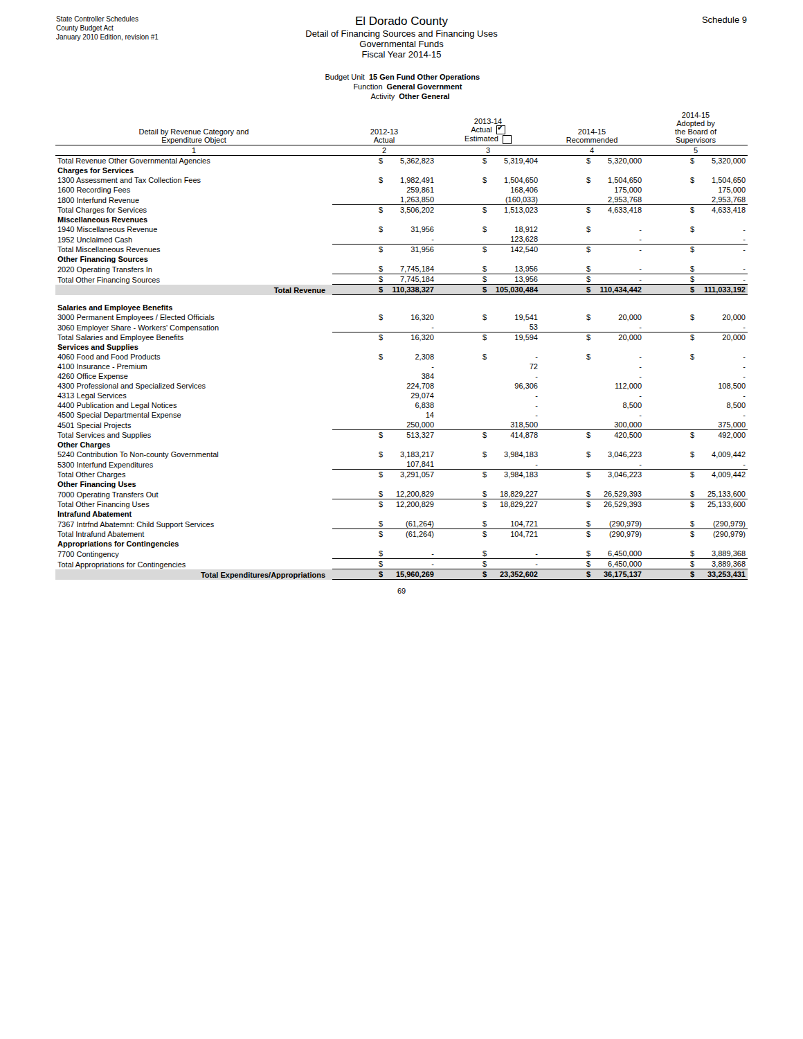| State Controller Schedules County Budget Act January 2010 Edition, revision #1 | El Dorado County Detail of Financing Sources and Financing Uses Governmental Funds Fiscal Year 2014-15 | Schedule 9 |
Budget Unit 15 Gen Fund Other Operations
Function General Government
Activity Other General
| Detail by Revenue Category and Expenditure Object | 2012-13 Actual | 2013-14 Actual Estimated | 2014-15 Recommended | 2014-15 Adopted by the Board of Supervisors |
| --- | --- | --- | --- | --- |
| 1 | 2 | 3 | 4 | 5 |
| Total Revenue Other Governmental Agencies | $ 5,362,823 | $ 5,319,404 | $ 5,320,000 | $ 5,320,000 |
| Charges for Services |
| 1300 Assessment and Tax Collection Fees | $ 1,982,491 | $ 1,504,650 | $ 1,504,650 | $ 1,504,650 |
| 1600 Recording Fees | 259,861 | 168,406 | 175,000 | 175,000 |
| 1800 Interfund Revenue | 1,263,850 | (160,033) | 2,953,768 | 2,953,768 |
| Total Charges for Services | $ 3,506,202 | $ 1,513,023 | $ 4,633,418 | $ 4,633,418 |
| Miscellaneous Revenues |
| 1940 Miscellaneous Revenue | $ 31,956 | $ 18,912 | $ - | $ - |
| 1952 Unclaimed Cash | - | 123,628 | - | - |
| Total Miscellaneous Revenues | $ 31,956 | $ 142,540 | $ - | $ - |
| Other Financing Sources |
| 2020 Operating Transfers In | $ 7,745,184 | $ 13,956 | $ - | $ - |
| Total Other Financing Sources | $ 7,745,184 | $ 13,956 | $ - | $ - |
| Total Revenue | $ 110,338,327 | $ 105,030,484 | $ 110,434,442 | $ 111,033,192 |
| Salaries and Employee Benefits |
| 3000 Permanent Employees / Elected Officials | $ 16,320 | $ 19,541 | $ 20,000 | $ 20,000 |
| 3060 Employer Share - Workers' Compensation | - | 53 | - | - |
| Total Salaries and Employee Benefits | $ 16,320 | $ 19,594 | $ 20,000 | $ 20,000 |
| Services and Supplies |
| 4060 Food and Food Products | $ 2,308 | $ - | $ - | $ - |
| 4100 Insurance - Premium | - | 72 | - | - |
| 4260 Office Expense | 384 | - | - | - |
| 4300 Professional and Specialized Services | 224,708 | 96,306 | 112,000 | 108,500 |
| 4313 Legal Services | 29,074 | - | - | - |
| 4400 Publication and Legal Notices | 6,838 | - | 8,500 | 8,500 |
| 4500 Special Departmental Expense | 14 | - | - | - |
| 4501 Special Projects | 250,000 | 318,500 | 300,000 | 375,000 |
| Total Services and Supplies | $ 513,327 | $ 414,878 | $ 420,500 | $ 492,000 |
| Other Charges |
| 5240 Contribution To Non-county Governmental | $ 3,183,217 | $ 3,984,183 | $ 3,046,223 | $ 4,009,442 |
| 5300 Interfund Expenditures | 107,841 | - | - | - |
| Total Other Charges | $ 3,291,057 | $ 3,984,183 | $ 3,046,223 | $ 4,009,442 |
| Other Financing Uses |
| 7000 Operating Transfers Out | $ 12,200,829 | $ 18,829,227 | $ 26,529,393 | $ 25,133,600 |
| Total Other Financing Uses | $ 12,200,829 | $ 18,829,227 | $ 26,529,393 | $ 25,133,600 |
| Intrafund Abatement |
| 7367 Intrfnd Abatemnt: Child Support Services | $ (61,264) | $ 104,721 | $ (290,979) | $ (290,979) |
| Total Intrafund Abatement | $ (61,264) | $ 104,721 | $ (290,979) | $ (290,979) |
| Appropriations for Contingencies |
| 7700 Contingency | $ - | $ - | $ 6,450,000 | $ 3,889,368 |
| Total Appropriations for Contingencies | $ - | $ - | $ 6,450,000 | $ 3,889,368 |
| Total Expenditures/Appropriations | $ 15,960,269 | $ 23,352,602 | $ 36,175,137 | $ 33,253,431 |
69